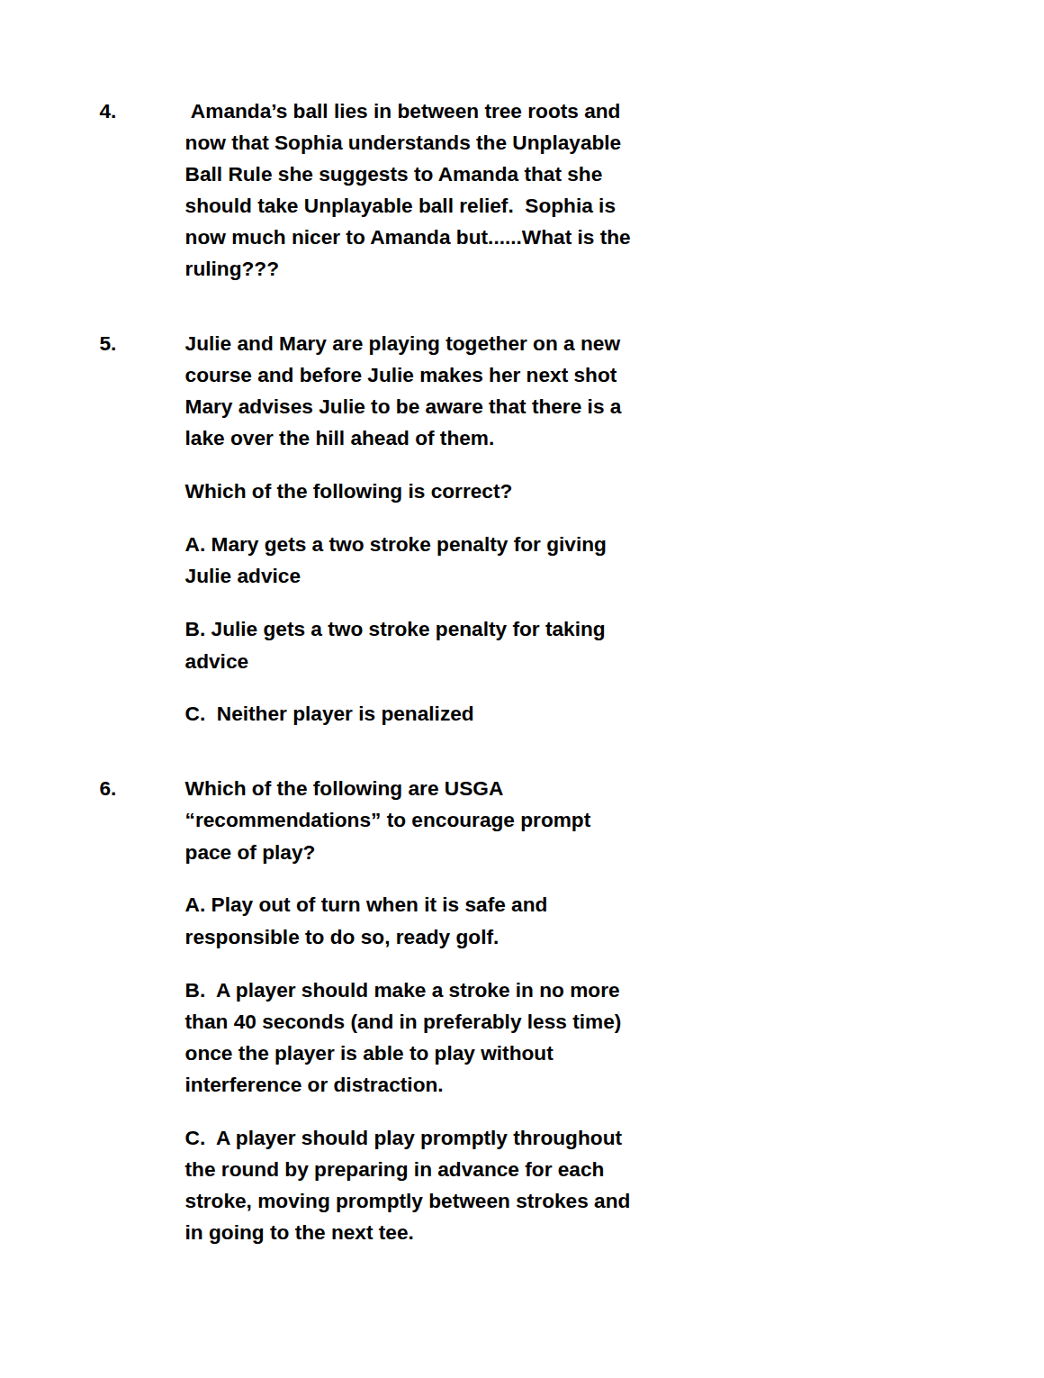4.
Amanda’s ball lies in between tree roots and now that Sophia understands the Unplayable Ball Rule she suggests to Amanda that she should take Unplayable ball relief. Sophia is now much nicer to Amanda but......What is the ruling???
5.
Julie and Mary are playing together on a new course and before Julie makes her next shot Mary advises Julie to be aware that there is a lake over the hill ahead of them.
Which of the following is correct?
A. Mary gets a two stroke penalty for giving Julie advice
B. Julie gets a two stroke penalty for taking advice
C. Neither player is penalized
6.
Which of the following are USGA “recommendations” to encourage prompt pace of play?
A. Play out of turn when it is safe and responsible to do so, ready golf.
B. A player should make a stroke in no more than 40 seconds (and in preferably less time) once the player is able to play without interference or distraction.
C. A player should play promptly throughout the round by preparing in advance for each stroke, moving promptly between strokes and in going to the next tee.